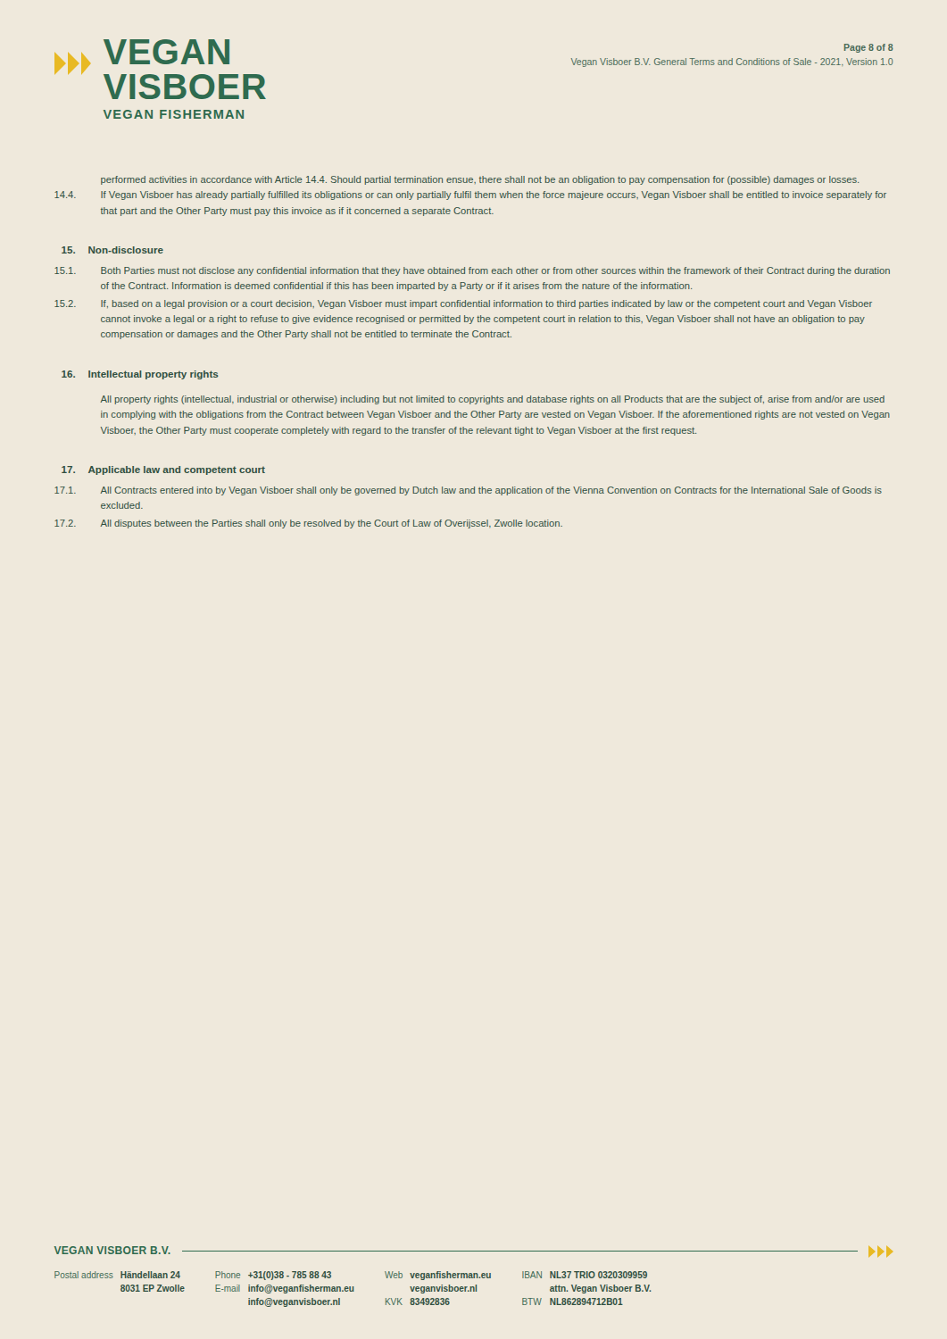VEGAN VISBOER VEGAN FISHERMAN
Page 8 of 8
Vegan Visboer B.V. General Terms and Conditions of Sale - 2021, Version 1.0
performed activities in accordance with Article 14.4. Should partial termination ensue, there shall not be an obligation to pay compensation for (possible) damages or losses.
14.4. If Vegan Visboer has already partially fulfilled its obligations or can only partially fulfil them when the force majeure occurs, Vegan Visboer shall be entitled to invoice separately for that part and the Other Party must pay this invoice as if it concerned a separate Contract.
15. Non-disclosure
15.1. Both Parties must not disclose any confidential information that they have obtained from each other or from other sources within the framework of their Contract during the duration of the Contract. Information is deemed confidential if this has been imparted by a Party or if it arises from the nature of the information.
15.2. If, based on a legal provision or a court decision, Vegan Visboer must impart confidential information to third parties indicated by law or the competent court and Vegan Visboer cannot invoke a legal or a right to refuse to give evidence recognised or permitted by the competent court in relation to this, Vegan Visboer shall not have an obligation to pay compensation or damages and the Other Party shall not be entitled to terminate the Contract.
16. Intellectual property rights
All property rights (intellectual, industrial or otherwise) including but not limited to copyrights and database rights on all Products that are the subject of, arise from and/or are used in complying with the obligations from the Contract between Vegan Visboer and the Other Party are vested on Vegan Visboer. If the aforementioned rights are not vested on Vegan Visboer, the Other Party must cooperate completely with regard to the transfer of the relevant tight to Vegan Visboer at the first request.
17. Applicable law and competent court
17.1. All Contracts entered into by Vegan Visboer shall only be governed by Dutch law and the application of the Vienna Convention on Contracts for the International Sale of Goods is excluded.
17.2. All disputes between the Parties shall only be resolved by the Court of Law of Overijssel, Zwolle location.
VEGAN VISBOER B.V.
Postal address
Händellaan 24
8031 EP Zwolle
Phone
E-mail
+31(0)38 - 785 88 43
info@veganfisherman.eu
info@veganvisboer.nl
Web
KVK
veganfisherman.eu
veganvisboer.nl
83492836
IBAN
BTW
NL37 TRIO 0320309959
attn. Vegan Visboer B.V.
NL862894712B01